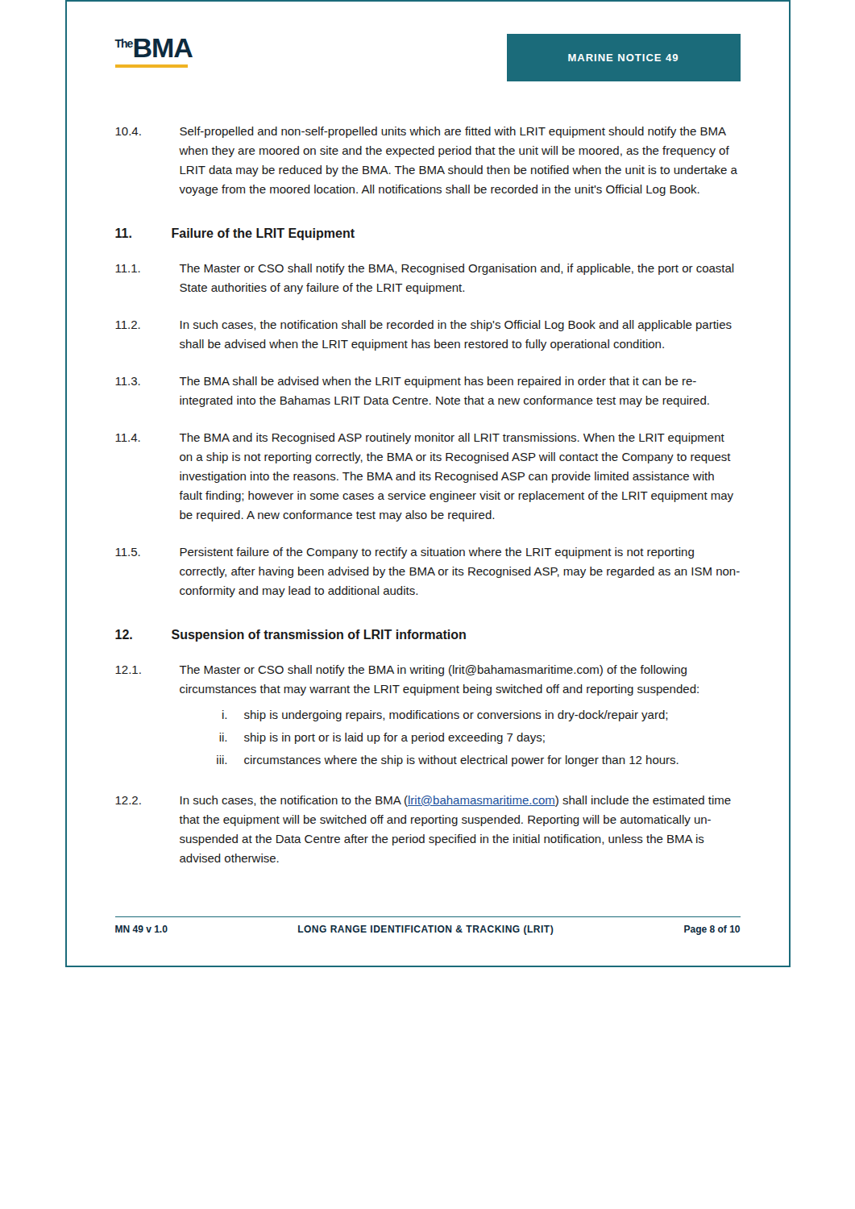The BMA
MARINE NOTICE 49
10.4.
Self-propelled and non-self-propelled units which are fitted with LRIT equipment should notify the BMA when they are moored on site and the expected period that the unit will be moored, as the frequency of LRIT data may be reduced by the BMA. The BMA should then be notified when the unit is to undertake a voyage from the moored location. All notifications shall be recorded in the unit's Official Log Book.
11. Failure of the LRIT Equipment
11.1.
The Master or CSO shall notify the BMA, Recognised Organisation and, if applicable, the port or coastal State authorities of any failure of the LRIT equipment.
11.2.
In such cases, the notification shall be recorded in the ship's Official Log Book and all applicable parties shall be advised when the LRIT equipment has been restored to fully operational condition.
11.3.
The BMA shall be advised when the LRIT equipment has been repaired in order that it can be re-integrated into the Bahamas LRIT Data Centre. Note that a new conformance test may be required.
11.4.
The BMA and its Recognised ASP routinely monitor all LRIT transmissions. When the LRIT equipment on a ship is not reporting correctly, the BMA or its Recognised ASP will contact the Company to request investigation into the reasons. The BMA and its Recognised ASP can provide limited assistance with fault finding; however in some cases a service engineer visit or replacement of the LRIT equipment may be required. A new conformance test may also be required.
11.5.
Persistent failure of the Company to rectify a situation where the LRIT equipment is not reporting correctly, after having been advised by the BMA or its Recognised ASP, may be regarded as an ISM non-conformity and may lead to additional audits.
12. Suspension of transmission of LRIT information
12.1.
The Master or CSO shall notify the BMA in writing (lrit@bahamasmaritime.com) of the following circumstances that may warrant the LRIT equipment being switched off and reporting suspended:
i. ship is undergoing repairs, modifications or conversions in dry-dock/repair yard;
ii. ship is in port or is laid up for a period exceeding 7 days;
iii. circumstances where the ship is without electrical power for longer than 12 hours.
12.2.
In such cases, the notification to the BMA (lrit@bahamasmaritime.com) shall include the estimated time that the equipment will be switched off and reporting suspended. Reporting will be automatically un-suspended at the Data Centre after the period specified in the initial notification, unless the BMA is advised otherwise.
MN 49 v 1.0
LONG RANGE IDENTIFICATION & TRACKING (LRIT)
Page 8 of 10